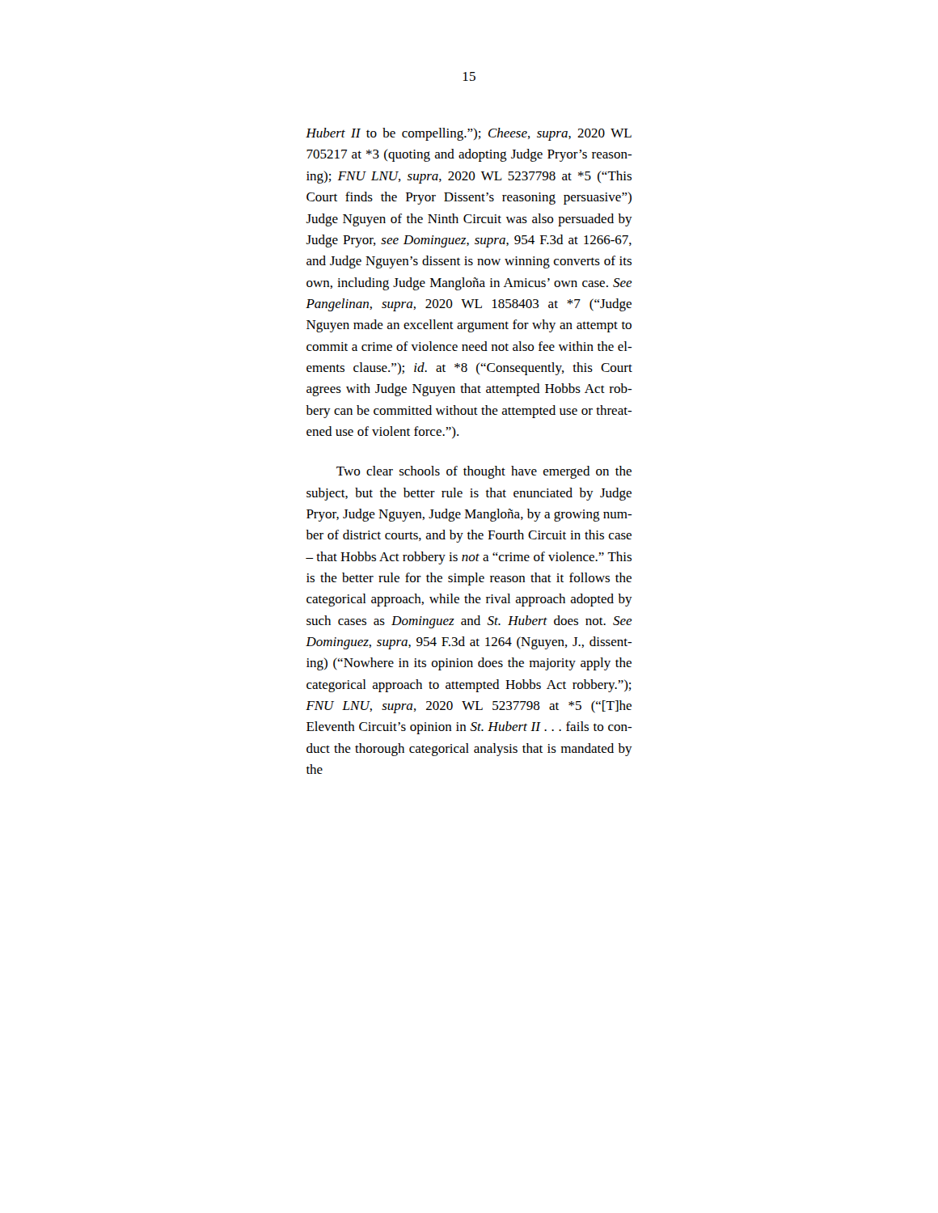15
Hubert II to be compelling.”); Cheese, supra, 2020 WL 705217 at *3 (quoting and adopting Judge Pryor’s reasoning); FNU LNU, supra, 2020 WL 5237798 at *5 (“This Court finds the Pryor Dissent’s reasoning persuasive”) Judge Nguyen of the Ninth Circuit was also persuaded by Judge Pryor, see Dominguez, supra, 954 F.3d at 1266-67, and Judge Nguyen’s dissent is now winning converts of its own, including Judge Mangloña in Amicus’ own case. See Pangelinan, supra, 2020 WL 1858403 at *7 (“Judge Nguyen made an excellent argument for why an attempt to commit a crime of violence need not also fee within the elements clause.”); id. at *8 (“Consequently, this Court agrees with Judge Nguyen that attempted Hobbs Act robbery can be committed without the attempted use or threatened use of violent force.”).
Two clear schools of thought have emerged on the subject, but the better rule is that enunciated by Judge Pryor, Judge Nguyen, Judge Mangloña, by a growing number of district courts, and by the Fourth Circuit in this case – that Hobbs Act robbery is not a “crime of violence.” This is the better rule for the simple reason that it follows the categorical approach, while the rival approach adopted by such cases as Dominguez and St. Hubert does not. See Dominguez, supra, 954 F.3d at 1264 (Nguyen, J., dissenting) (“Nowhere in its opinion does the majority apply the categorical approach to attempted Hobbs Act robbery.”); FNU LNU, supra, 2020 WL 5237798 at *5 (“[T]he Eleventh Circuit’s opinion in St. Hubert II . . . fails to conduct the thorough categorical analysis that is mandated by the